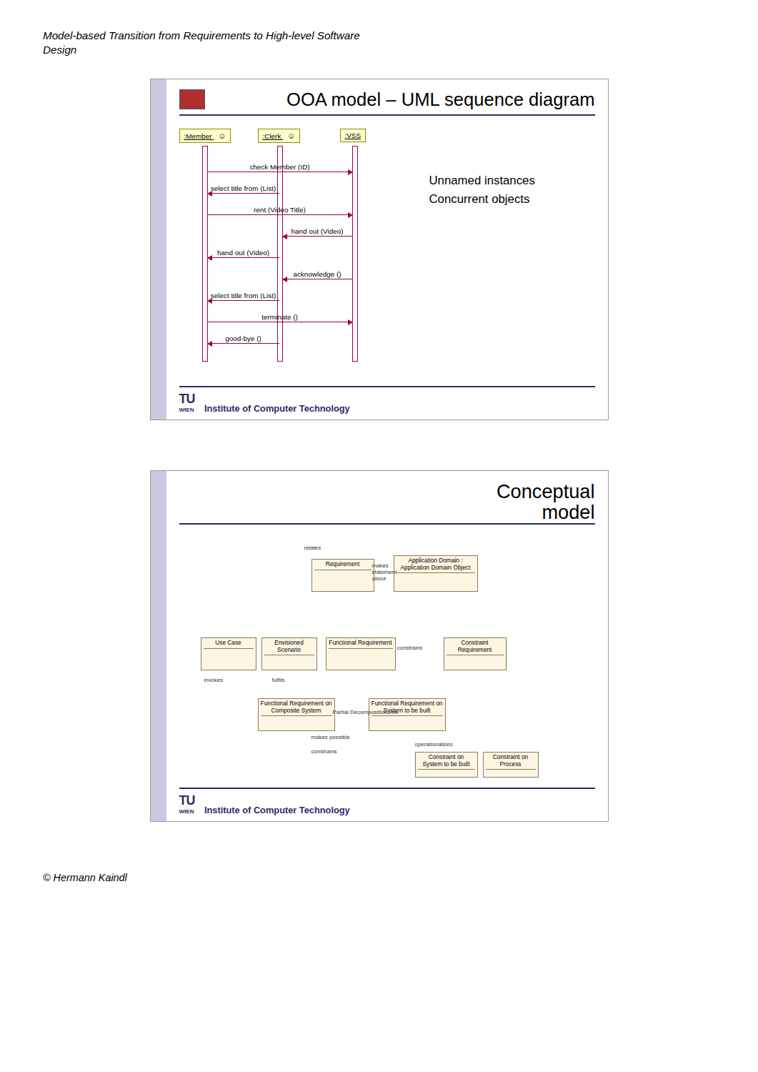Model-based Transition from Requirements to High-level Software
Design
OOA model – UML sequence diagram
:Member ☺
:Clerk ☺
:VSS
check Member (ID)
select title from (List)
rent (Video Title)
hand out (Video)
hand out (Video)
acknowledge ()
select title from (List)
terminate ()
good-bye ()
Unnamed instances
Concurrent objects
TUWIEN Institute of Computer Technology
Conceptual
model
Requirement
Application Domain :
Application Domain Object
relates
makes
statement
about
Use Case
Envisioned
Scenario
Functional Requirement
Constraint
Requirement
constrains
invokes
fulfils
Functional Requirement on
Composite System
Functional Requirement on
System to be built
Partial Decomposition into
makes possible
constrains
operationalizes
Constraint on
System to be built
Constraint on
Process
TUWIEN Institute of Computer Technology
© Hermann Kaindl